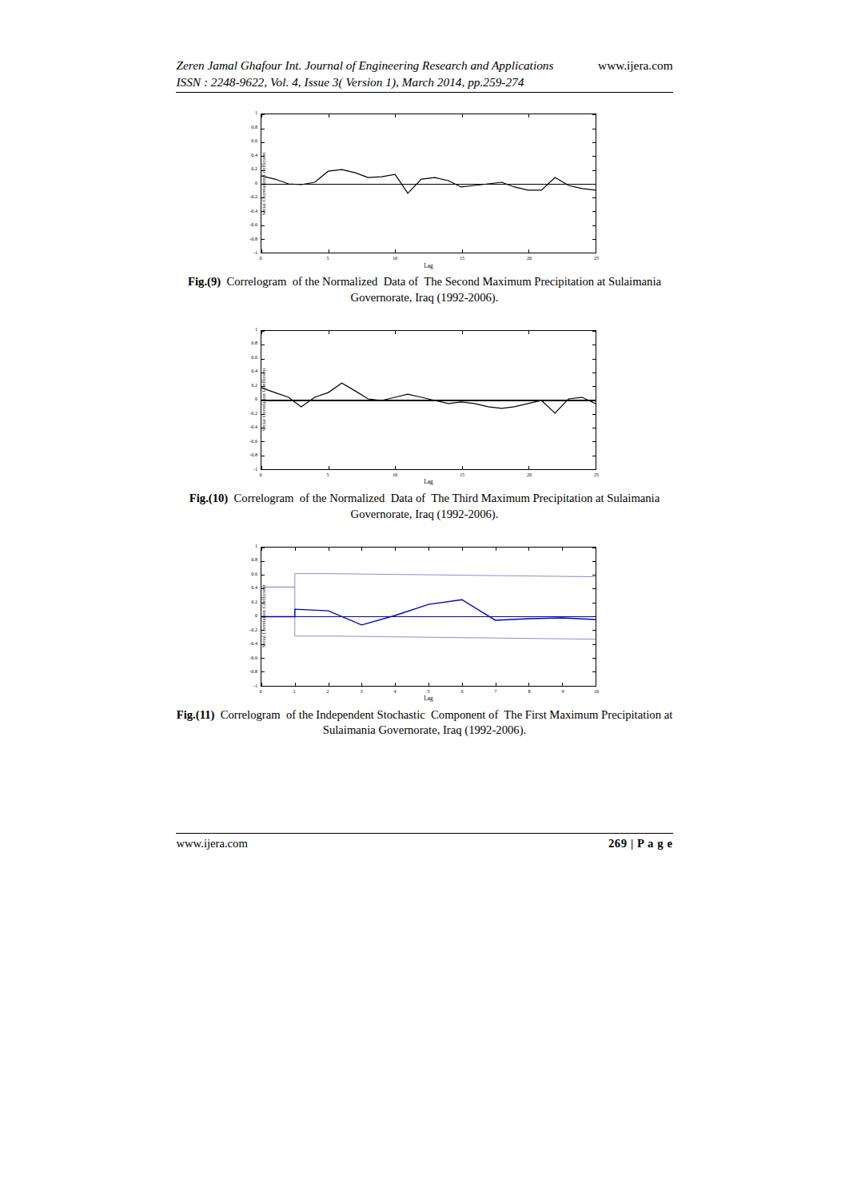Zeren Jamal Ghafour Int. Journal of Engineering Research and Applications www.ijera.com
ISSN : 2248-9622, Vol. 4, Issue 3( Version 1), March 2014, pp.259-274
1 0.8 0.6 0.4 0.2 0 -0.2 -0.4 -0.6 -0.8 -1 0 5 10 15 20 25 Serial Correlation Coefficient Lag
Fig.(9) Correlogram of the Normalized Data of The Second Maximum Precipitation at Sulaimania Governorate, Iraq (1992-2006).
1 0.8 0.6 0.4 0.2 0 -0.2 -0.4 -0.6 -0.8 -1 0 5 10 15 20 25 Serial Correlation Coefficient Lag
Fig.(10) Correlogram of the Normalized Data of The Third Maximum Precipitation at Sulaimania Governorate, Iraq (1992-2006).
1 0.8 0.6 0.4 0.2 0 -0.2 -0.4 -0.6 -0.8 -1 0 1 2 3 4 5 6 7 8 9 10 Serial Correlation Coefficient Lag
Fig.(11) Correlogram of the Independent Stochastic Component of The First Maximum Precipitation at Sulaimania Governorate, Iraq (1992-2006).
www.ijera.com 269 | P a g e